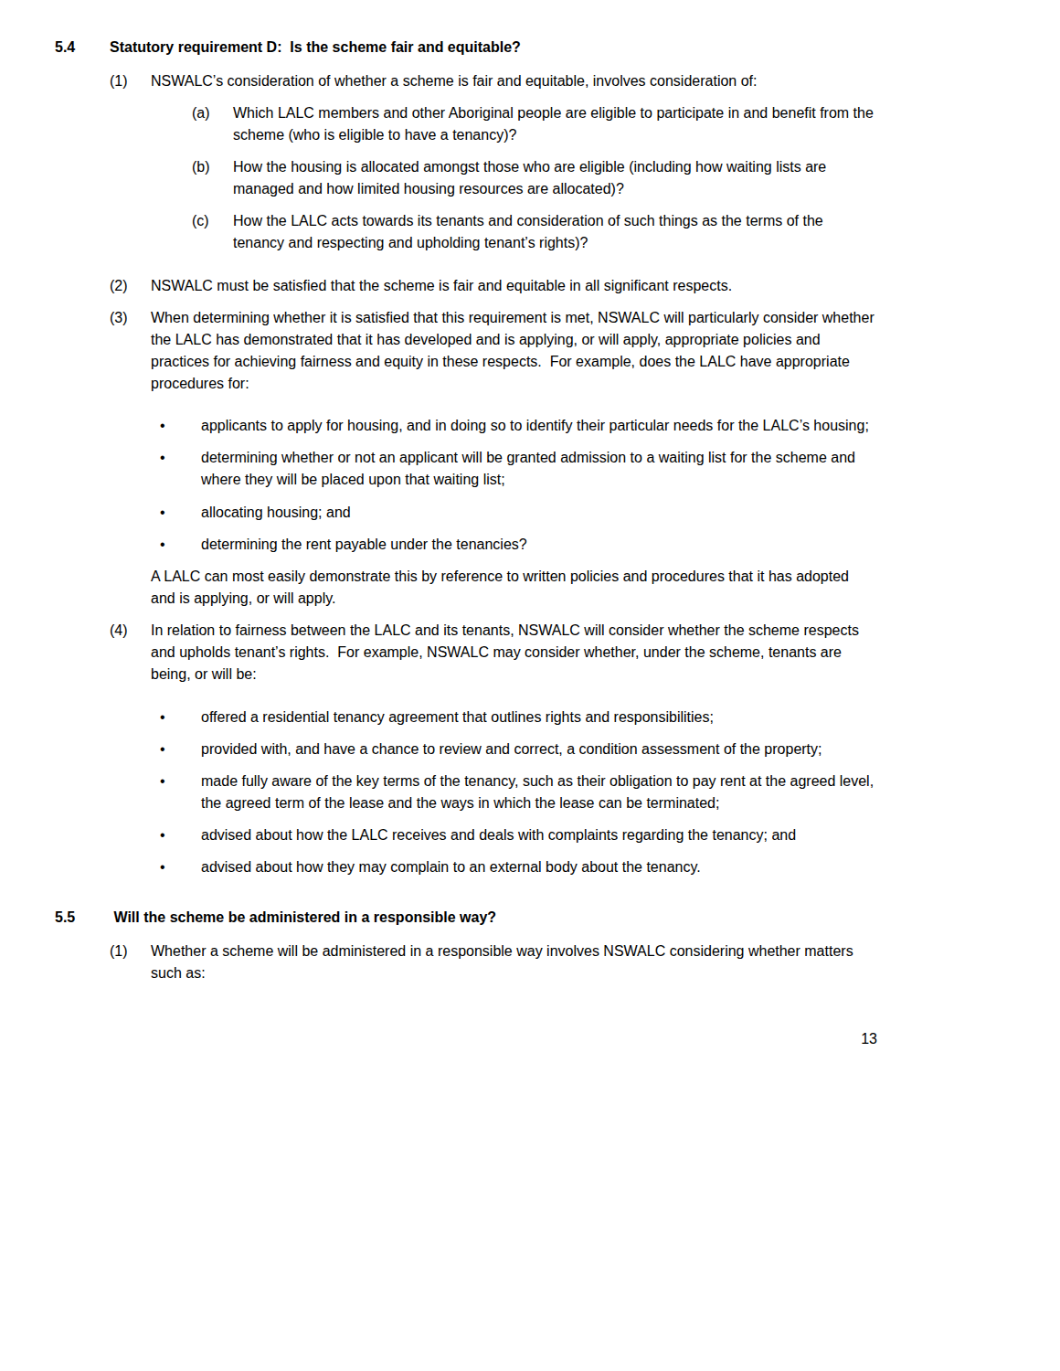5.4 Statutory requirement D: Is the scheme fair and equitable?
(1) NSWALC’s consideration of whether a scheme is fair and equitable, involves consideration of:
(a) Which LALC members and other Aboriginal people are eligible to participate in and benefit from the scheme (who is eligible to have a tenancy)?
(b) How the housing is allocated amongst those who are eligible (including how waiting lists are managed and how limited housing resources are allocated)?
(c) How the LALC acts towards its tenants and consideration of such things as the terms of the tenancy and respecting and upholding tenant’s rights)?
(2) NSWALC must be satisfied that the scheme is fair and equitable in all significant respects.
(3) When determining whether it is satisfied that this requirement is met, NSWALC will particularly consider whether the LALC has demonstrated that it has developed and is applying, or will apply, appropriate policies and practices for achieving fairness and equity in these respects. For example, does the LALC have appropriate procedures for:
•applicants to apply for housing, and in doing so to identify their particular needs for the LALC’s housing;
•determining whether or not an applicant will be granted admission to a waiting list for the scheme and where they will be placed upon that waiting list;
•allocating housing; and
•determining the rent payable under the tenancies?
A LALC can most easily demonstrate this by reference to written policies and procedures that it has adopted and is applying, or will apply.
(4) In relation to fairness between the LALC and its tenants, NSWALC will consider whether the scheme respects and upholds tenant’s rights. For example, NSWALC may consider whether, under the scheme, tenants are being, or will be:
•offered a residential tenancy agreement that outlines rights and responsibilities;
•provided with, and have a chance to review and correct, a condition assessment of the property;
•made fully aware of the key terms of the tenancy, such as their obligation to pay rent at the agreed level, the agreed term of the lease and the ways in which the lease can be terminated;
•advised about how the LALC receives and deals with complaints regarding the tenancy; and
•advised about how they may complain to an external body about the tenancy.
5.5 Will the scheme be administered in a responsible way?
(1) Whether a scheme will be administered in a responsible way involves NSWALC considering whether matters such as:
13